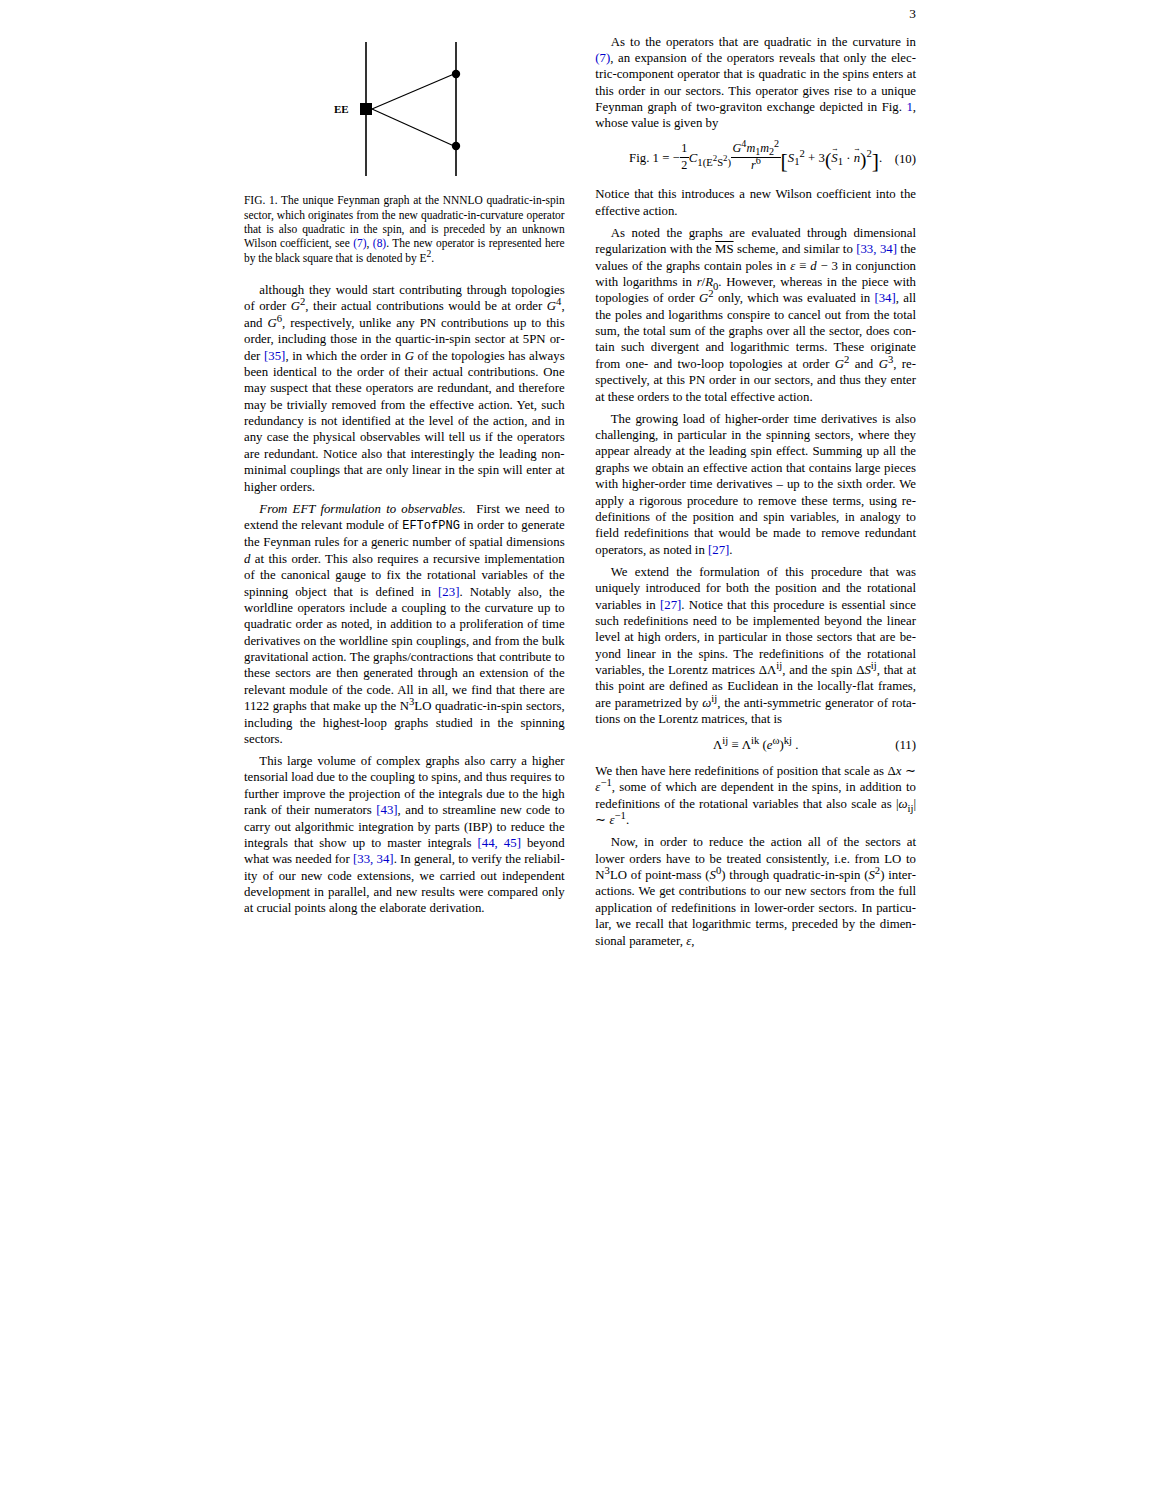3
EE
FIG. 1. The unique Feynman graph at the NNNLO quadratic-in-spin sector, which originates from the new quadratic-in-curvature operator that is also quadratic in the spin, and is preceded by an unknown Wilson coefficient, see (7), (8). The new operator is represented here by the black square that is denoted by E2.
although they would start contributing through topologies of order G2, their actual contributions would be at order G4, and G6, respectively, unlike any PN contributions up to this order, including those in the quartic-in-spin sector at 5PN order [35], in which the order in G of the topologies has always been identical to the order of their actual contributions. One may suspect that these operators are redundant, and therefore may be trivially removed from the effective action. Yet, such redundancy is not identified at the level of the action, and in any case the physical observables will tell us if the operators are redundant. Notice also that interestingly the leading non-minimal couplings that are only linear in the spin will enter at higher orders.
From EFT formulation to observables. First we need to extend the relevant module of EFTofPNG in order to generate the Feynman rules for a generic number of spatial dimensions d at this order. This also requires a recursive implementation of the canonical gauge to fix the rotational variables of the spinning object that is defined in [23]. Notably also, the worldline operators include a coupling to the curvature up to quadratic order as noted, in addition to a proliferation of time derivatives on the worldline spin couplings, and from the bulk gravitational action. The graphs/contractions that contribute to these sectors are then generated through an extension of the relevant module of the code. All in all, we find that there are 1122 graphs that make up the N3LO quadratic-in-spin sectors, including the highest-loop graphs studied in the spinning sectors.
This large volume of complex graphs also carry a higher tensorial load due to the coupling to spins, and thus requires to further improve the projection of the integrals due to the high rank of their numerators [43], and to streamline new code to carry out algorithmic integration by parts (IBP) to reduce the integrals that show up to master integrals [44, 45] beyond what was needed for [33, 34]. In general, to verify the reliability of our new code extensions, we carried out independent development in parallel, and new results were compared only at crucial points along the elaborate derivation.
As to the operators that are quadratic in the curvature in (7), an expansion of the operators reveals that only the electric-component operator that is quadratic in the spins enters at this order in our sectors. This operator gives rise to a unique Feynman graph of two-graviton exchange depicted in Fig. 1, whose value is given by
Fig. 1 = −12 C1(E2S2)G4m1m22 r6[S12 + 3(S1 · n)2]. (10)
Notice that this introduces a new Wilson coefficient into the effective action.
As noted the graphs are evaluated through dimensional regularization with the MS scheme, and similar to [33, 34] the values of the graphs contain poles in ε ≡ d − 3 in conjunction with logarithms in r/R0. However, whereas in the piece with topologies of order G2 only, which was evaluated in [34], all the poles and logarithms conspire to cancel out from the total sum, the total sum of the graphs over all the sector, does contain such divergent and logarithmic terms. These originate from one- and two-loop topologies at order G2 and G3, respectively, at this PN order in our sectors, and thus they enter at these orders to the total effective action.
The growing load of higher-order time derivatives is also challenging, in particular in the spinning sectors, where they appear already at the leading spin effect. Summing up all the graphs we obtain an effective action that contains large pieces with higher-order time derivatives – up to the sixth order. We apply a rigorous procedure to remove these terms, using redefinitions of the position and spin variables, in analogy to field redefinitions that would be made to remove redundant operators, as noted in [27].
We extend the formulation of this procedure that was uniquely introduced for both the position and the rotational variables in [27]. Notice that this procedure is essential since such redefinitions need to be implemented beyond the linear level at high orders, in particular in those sectors that are beyond linear in the spins. The redefinitions of the rotational variables, the Lorentz matrices ΔΛij, and the spin ΔSij, that at this point are defined as Euclidean in the locally-flat frames, are parametrized by ωij, the anti-symmetric generator of rotations on the Lorentz matrices, that is
Λij ≡ Λik (eω)kj . (11)
We then have here redefinitions of position that scale as Δx ∼ ε−1, some of which are dependent in the spins, in addition to redefinitions of the rotational variables that also scale as |ωij| ∼ ε−1.
Now, in order to reduce the action all of the sectors at lower orders have to be treated consistently, i.e. from LO to N3LO of point-mass (S0) through quadratic-in-spin (S2) interactions. We get contributions to our new sectors from the full application of redefinitions in lower-order sectors. In particular, we recall that logarithmic terms, preceded by the dimensional parameter, ε,